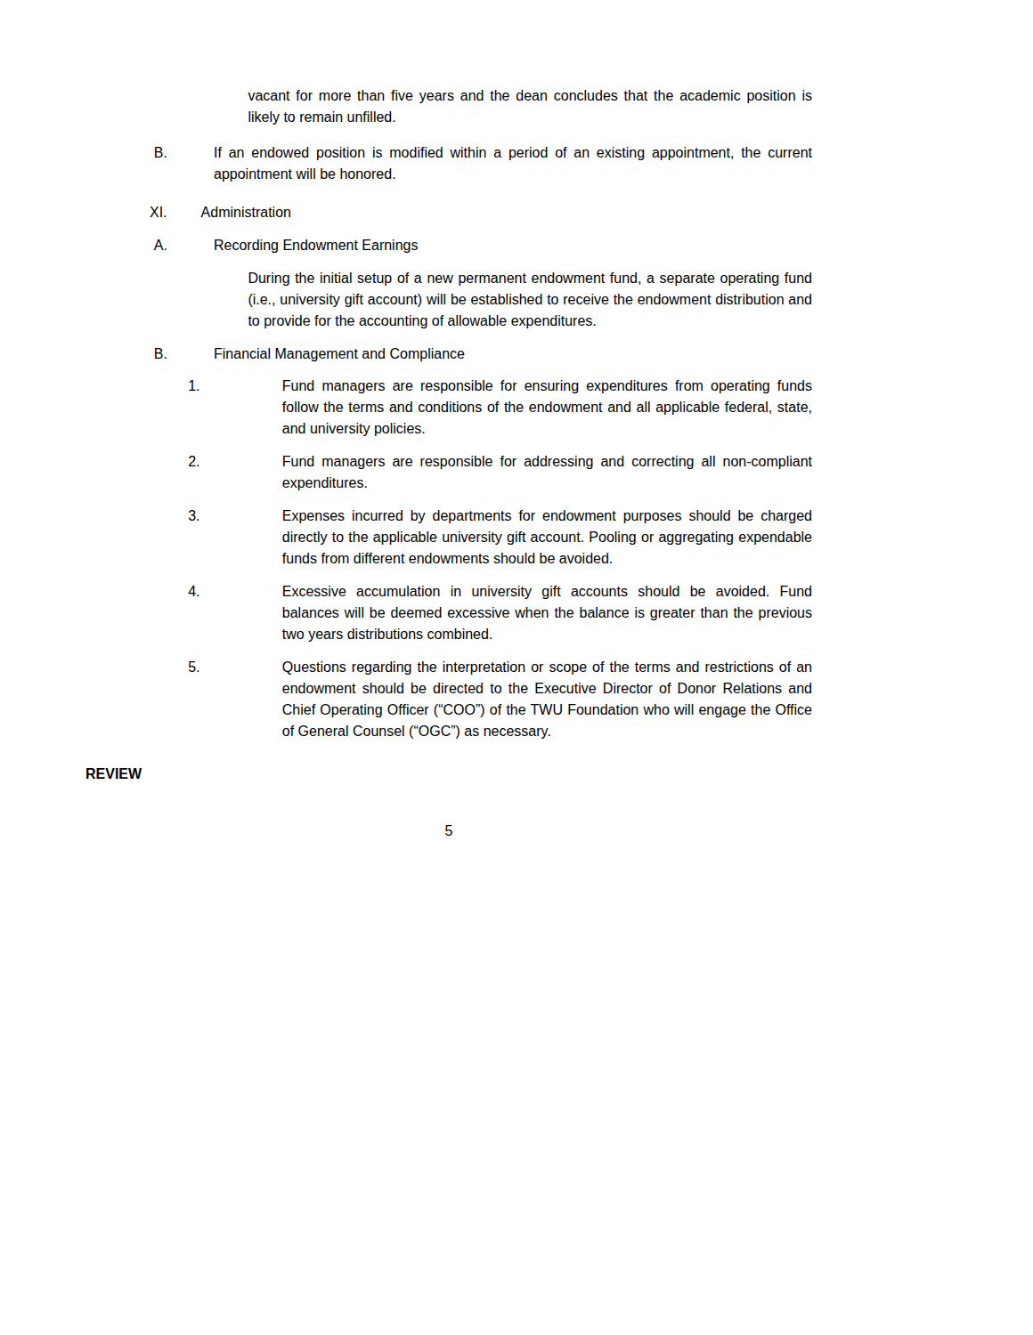vacant for more than five years and the dean concludes that the academic position is likely to remain unfilled.
B. If an endowed position is modified within a period of an existing appointment, the current appointment will be honored.
XI. Administration
A. Recording Endowment Earnings
During the initial setup of a new permanent endowment fund, a separate operating fund (i.e., university gift account) will be established to receive the endowment distribution and to provide for the accounting of allowable expenditures.
B. Financial Management and Compliance
1. Fund managers are responsible for ensuring expenditures from operating funds follow the terms and conditions of the endowment and all applicable federal, state, and university policies.
2. Fund managers are responsible for addressing and correcting all non-compliant expenditures.
3. Expenses incurred by departments for endowment purposes should be charged directly to the applicable university gift account. Pooling or aggregating expendable funds from different endowments should be avoided.
4. Excessive accumulation in university gift accounts should be avoided. Fund balances will be deemed excessive when the balance is greater than the previous two years distributions combined.
5. Questions regarding the interpretation or scope of the terms and restrictions of an endowment should be directed to the Executive Director of Donor Relations and Chief Operating Officer (“COO”) of the TWU Foundation who will engage the Office of General Counsel (“OGC”) as necessary.
REVIEW
5